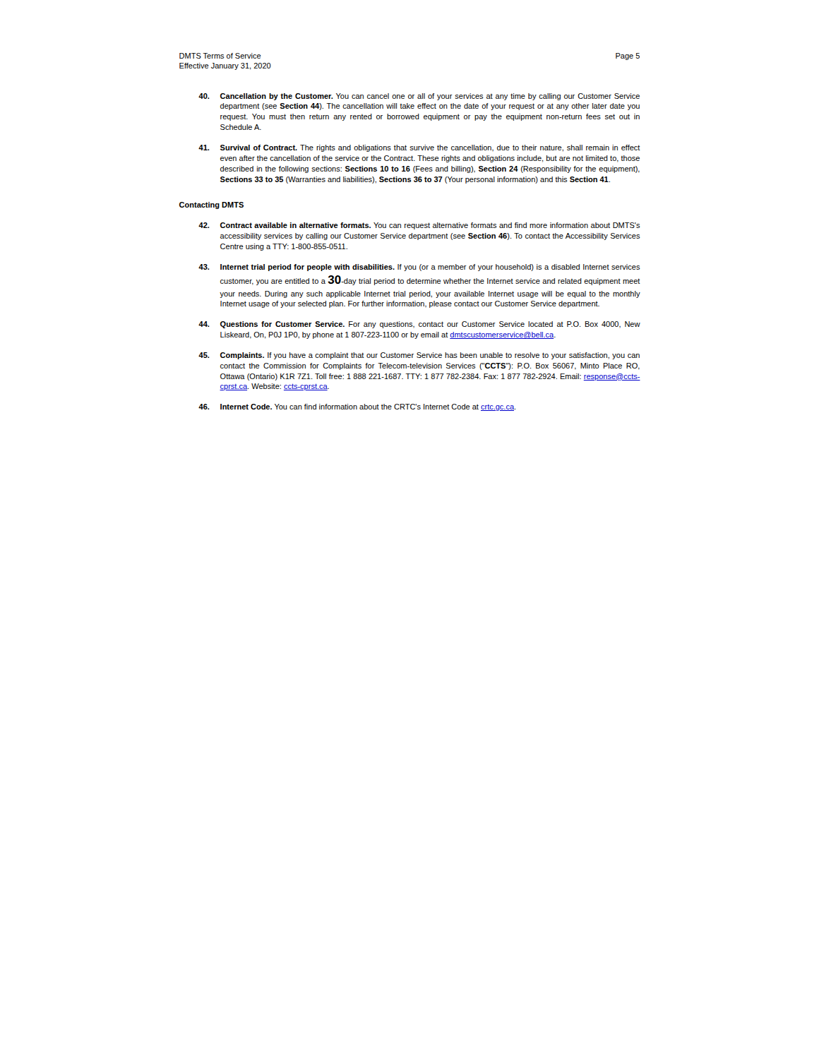DMTS Terms of Service
Effective January 31, 2020
Page 5
40. Cancellation by the Customer. You can cancel one or all of your services at any time by calling our Customer Service department (see Section 44). The cancellation will take effect on the date of your request or at any other later date you request. You must then return any rented or borrowed equipment or pay the equipment non-return fees set out in Schedule A.
41. Survival of Contract. The rights and obligations that survive the cancellation, due to their nature, shall remain in effect even after the cancellation of the service or the Contract. These rights and obligations include, but are not limited to, those described in the following sections: Sections 10 to 16 (Fees and billing), Section 24 (Responsibility for the equipment), Sections 33 to 35 (Warranties and liabilities), Sections 36 to 37 (Your personal information) and this Section 41.
Contacting DMTS
42. Contract available in alternative formats. You can request alternative formats and find more information about DMTS's accessibility services by calling our Customer Service department (see Section 46). To contact the Accessibility Services Centre using a TTY: 1-800-855-0511.
43. Internet trial period for people with disabilities. If you (or a member of your household) is a disabled Internet services customer, you are entitled to a 30-day trial period to determine whether the Internet service and related equipment meet your needs. During any such applicable Internet trial period, your available Internet usage will be equal to the monthly Internet usage of your selected plan. For further information, please contact our Customer Service department.
44. Questions for Customer Service. For any questions, contact our Customer Service located at P.O. Box 4000, New Liskeard, On, P0J 1P0, by phone at 1 807-223-1100 or by email at dmtscustomerservice@bell.ca.
45. Complaints. If you have a complaint that our Customer Service has been unable to resolve to your satisfaction, you can contact the Commission for Complaints for Telecom-television Services ("CCTS"): P.O. Box 56067, Minto Place RO, Ottawa (Ontario) K1R 7Z1. Toll free: 1 888 221-1687. TTY: 1 877 782-2384. Fax: 1 877 782-2924. Email: response@ccts-cprst.ca. Website: ccts-cprst.ca.
46. Internet Code. You can find information about the CRTC's Internet Code at crtc.gc.ca.